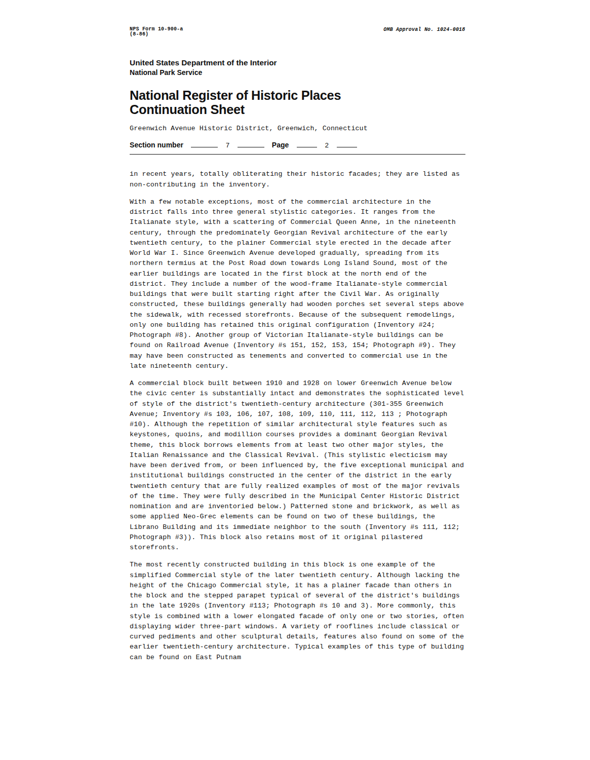NPS Form 10-900-a
(8-86)
OMB Approval No. 1024-0018
United States Department of the Interior
National Park Service
National Register of Historic Places
Continuation Sheet
Greenwich Avenue Historic District, Greenwich, Connecticut
Section number 7 Page 2
in recent years, totally obliterating their historic facades; they are listed as non-contributing in the inventory.
With a few notable exceptions, most of the commercial architecture in the district falls into three general stylistic categories. It ranges from the Italianate style, with a scattering of Commercial Queen Anne, in the nineteenth century, through the predominately Georgian Revival architecture of the early twentieth century, to the plainer Commercial style erected in the decade after World War I. Since Greenwich Avenue developed gradually, spreading from its northern termius at the Post Road down towards Long Island Sound, most of the earlier buildings are located in the first block at the north end of the district. They include a number of the wood-frame Italianate-style commercial buildings that were built starting right after the Civil War. As originally constructed, these buildings generally had wooden porches set several steps above the sidewalk, with recessed storefronts. Because of the subsequent remodelings, only one building has retained this original configuration (Inventory #24; Photograph #8). Another group of Victorian Italianate-style buildings can be found on Railroad Avenue (Inventory #s 151, 152, 153, 154; Photograph #9). They may have been constructed as tenements and converted to commercial use in the late nineteenth century.
A commercial block built between 1910 and 1928 on lower Greenwich Avenue below the civic center is substantially intact and demonstrates the sophisticated level of style of the district's twentieth-century architecture (301-355 Greenwich Avenue; Inventory #s 103, 106, 107, 108, 109, 110, 111, 112, 113 ; Photograph #10). Although the repetition of similar architectural style features such as keystones, quoins, and modillion courses provides a dominant Georgian Revival theme, this block borrows elements from at least two other major styles, the Italian Renaissance and the Classical Revival. (This stylistic electicism may have been derived from, or been influenced by, the five exceptional municipal and institutional buildings constructed in the center of the district in the early twentieth century that are fully realized examples of most of the major revivals of the time. They were fully described in the Municipal Center Historic District nomination and are inventoried below.) Patterned stone and brickwork, as well as some applied Neo-Grec elements can be found on two of these buildings, the Librano Building and its immediate neighbor to the south (Inventory #s 111, 112; Photograph #3)). This block also retains most of it original pilastered storefronts.
The most recently constructed building in this block is one example of the simplified Commercial style of the later twentieth century. Although lacking the height of the Chicago Commercial style, it has a plainer facade than others in the block and the stepped parapet typical of several of the district's buildings in the late 1920s (Inventory #113; Photograph #s 10 and 3). More commonly, this style is combined with a lower elongated facade of only one or two stories, often displaying wider three-part windows. A variety of rooflines include classical or curved pediments and other sculptural details, features also found on some of the earlier twentieth-century architecture. Typical examples of this type of building can be found on East Putnam